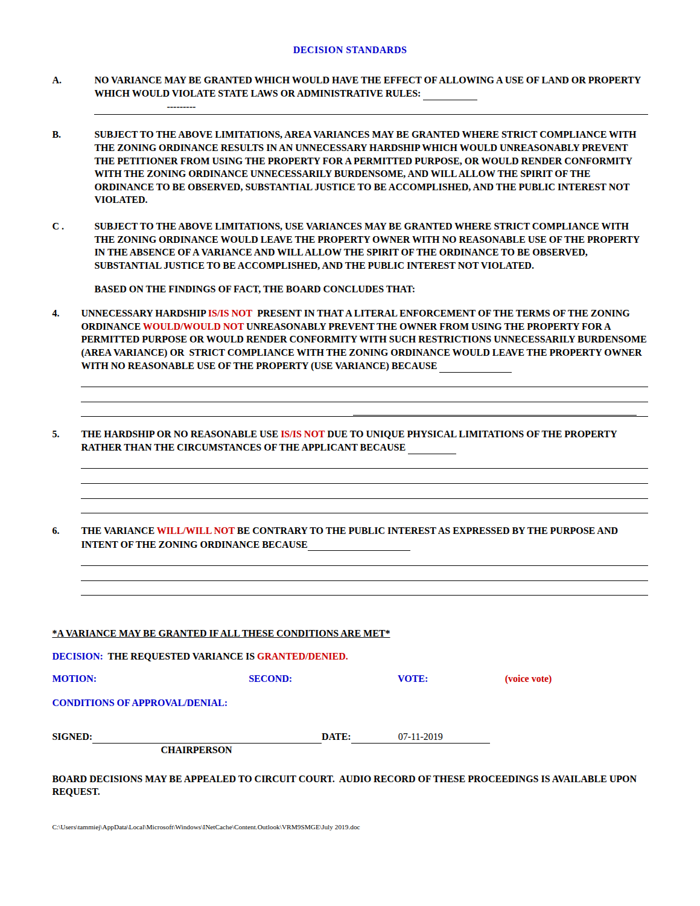DECISION STANDARDS
| A. | NO VARIANCE MAY BE GRANTED WHICH WOULD HAVE THE EFFECT OF ALLOWING A USE OF LAND OR PROPERTY WHICH WOULD VIOLATE STATE LAWS OR ADMINISTRATIVE RULES: --------- |
| B. | SUBJECT TO THE ABOVE LIMITATIONS, AREA VARIANCES MAY BE GRANTED WHERE STRICT COMPLIANCE WITH THE ZONING ORDINANCE RESULTS IN AN UNNECESSARY HARDSHIP WHICH WOULD UNREASONABLY PREVENT THE PETITIONER FROM USING THE PROPERTY FOR A PERMITTED PURPOSE, OR WOULD RENDER CONFORMITY WITH THE ZONING ORDINANCE UNNECESSARILY BURDENSOME, AND WILL ALLOW THE SPIRIT OF THE ORDINANCE TO BE OBSERVED, SUBSTANTIAL JUSTICE TO BE ACCOMPLISHED, AND THE PUBLIC INTEREST NOT VIOLATED. |
| C . | SUBJECT TO THE ABOVE LIMITATIONS, USE VARIANCES MAY BE GRANTED WHERE STRICT COMPLIANCE WITH THE ZONING ORDINANCE WOULD LEAVE THE PROPERTY OWNER WITH NO REASONABLE USE OF THE PROPERTY IN THE ABSENCE OF A VARIANCE AND WILL ALLOW THE SPIRIT OF THE ORDINANCE TO BE OBSERVED, SUBSTANTIAL JUSTICE TO BE ACCOMPLISHED, AND THE PUBLIC INTEREST NOT VIOLATED. |
| | BASED ON THE FINDINGS OF FACT, THE BOARD CONCLUDES THAT: |
| 4. | UNNECESSARY HARDSHIP IS/IS NOT PRESENT IN THAT A LITERAL ENFORCEMENT OF THE TERMS OF THE ZONING ORDINANCE WOULD/WOULD NOT UNREASONABLY PREVENT THE OWNER FROM USING THE PROPERTY FOR A PERMITTED PURPOSE OR WOULD RENDER CONFORMITY WITH SUCH RESTRICTIONS UNNECESSARILY BURDENSOME (AREA VARIANCE) OR STRICT COMPLIANCE WITH THE ZONING ORDINANCE WOULD LEAVE THE PROPERTY OWNER WITH NO REASONABLE USE OF THE PROPERTY (USE VARIANCE) BECAUSE |
| 5. | THE HARDSHIP OR NO REASONABLE USE IS/IS NOT DUE TO UNIQUE PHYSICAL LIMITATIONS OF THE PROPERTY RATHER THAN THE CIRCUMSTANCES OF THE APPLICANT BECAUSE |
| 6. | THE VARIANCE WILL/WILL NOT BE CONTRARY TO THE PUBLIC INTEREST AS EXPRESSED BY THE PURPOSE AND INTENT OF THE ZONING ORDINANCE BECAUSE |
*A VARIANCE MAY BE GRANTED IF ALL THESE CONDITIONS ARE MET*
DECISION: THE REQUESTED VARIANCE IS GRANTED/DENIED.
| MOTION: | SECOND: | VOTE: | (voice vote) |
CONDITIONS OF APPROVAL/DENIAL:
SIGNED: DATE: 07-11-2019
CHAIRPERSON
BOARD DECISIONS MAY BE APPEALED TO CIRCUIT COURT. AUDIO RECORD OF THESE PROCEEDINGS IS AVAILABLE UPON REQUEST.
C:\Users\tammiej\AppData\Local\Microsoft\Windows\INetCache\Content.Outlook\VRM9SMGE\July 2019.doc